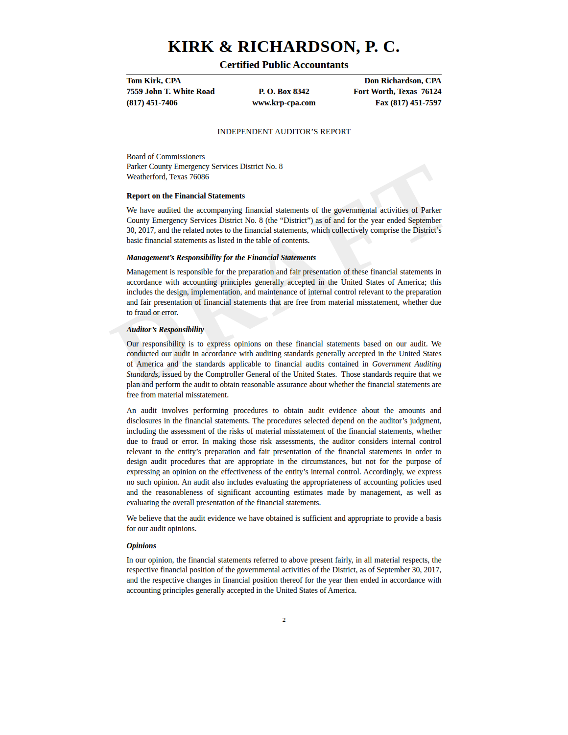DRAFT
KIRK & RICHARDSON, P. C.
Certified Public Accountants
| Tom Kirk, CPA | | Don Richardson, CPA |
| 7559 John T. White Road | P. O. Box 8342 | Fort Worth, Texas 76124 |
| (817) 451-7406 | www.krp-cpa.com | Fax (817) 451-7597 |
INDEPENDENT AUDITOR’S REPORT
Board of Commissioners
Parker County Emergency Services District No. 8
Weatherford, Texas 76086
Report on the Financial Statements
We have audited the accompanying financial statements of the governmental activities of Parker County Emergency Services District No. 8 (the “District”) as of and for the year ended September 30, 2017, and the related notes to the financial statements, which collectively comprise the District’s basic financial statements as listed in the table of contents.
Management’s Responsibility for the Financial Statements
Management is responsible for the preparation and fair presentation of these financial statements in accordance with accounting principles generally accepted in the United States of America; this includes the design, implementation, and maintenance of internal control relevant to the preparation and fair presentation of financial statements that are free from material misstatement, whether due to fraud or error.
Auditor’s Responsibility
Our responsibility is to express opinions on these financial statements based on our audit. We conducted our audit in accordance with auditing standards generally accepted in the United States of America and the standards applicable to financial audits contained in Government Auditing Standards, issued by the Comptroller General of the United States. Those standards require that we plan and perform the audit to obtain reasonable assurance about whether the financial statements are free from material misstatement.
An audit involves performing procedures to obtain audit evidence about the amounts and disclosures in the financial statements. The procedures selected depend on the auditor’s judgment, including the assessment of the risks of material misstatement of the financial statements, whether due to fraud or error. In making those risk assessments, the auditor considers internal control relevant to the entity’s preparation and fair presentation of the financial statements in order to design audit procedures that are appropriate in the circumstances, but not for the purpose of expressing an opinion on the effectiveness of the entity’s internal control. Accordingly, we express no such opinion. An audit also includes evaluating the appropriateness of accounting policies used and the reasonableness of significant accounting estimates made by management, as well as evaluating the overall presentation of the financial statements.
We believe that the audit evidence we have obtained is sufficient and appropriate to provide a basis for our audit opinions.
Opinions
In our opinion, the financial statements referred to above present fairly, in all material respects, the respective financial position of the governmental activities of the District, as of September 30, 2017, and the respective changes in financial position thereof for the year then ended in accordance with accounting principles generally accepted in the United States of America.
2